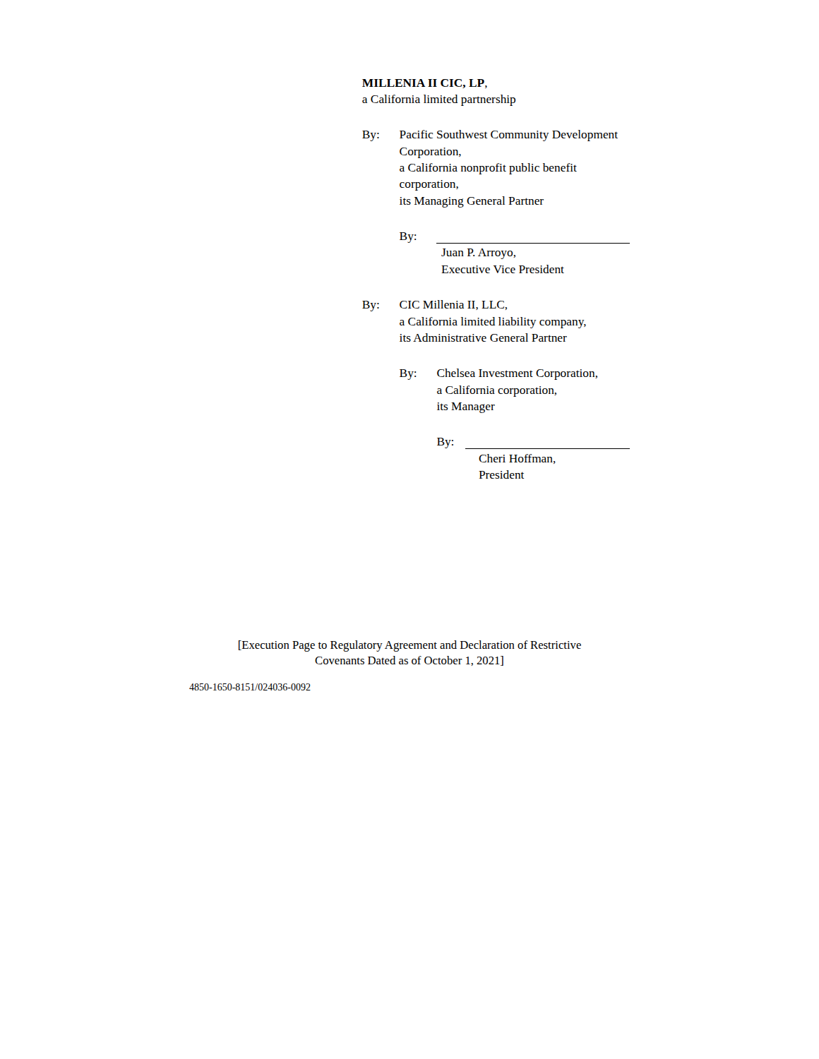MILLENIA II CIC, LP,
a California limited partnership
By:
Pacific Southwest Community Development
Corporation,
a California nonprofit public benefit corporation,
its Managing General Partner
By:
Juan P. Arroyo,
Executive Vice President
By:
CIC Millenia II, LLC,
a California limited liability company,
its Administrative General Partner
By:
Chelsea Investment Corporation,
a California corporation,
its Manager
By:
Cheri Hoffman,
President
[Execution Page to Regulatory Agreement and Declaration of Restrictive
Covenants Dated as of October 1, 2021]
4850-1650-8151/024036-0092